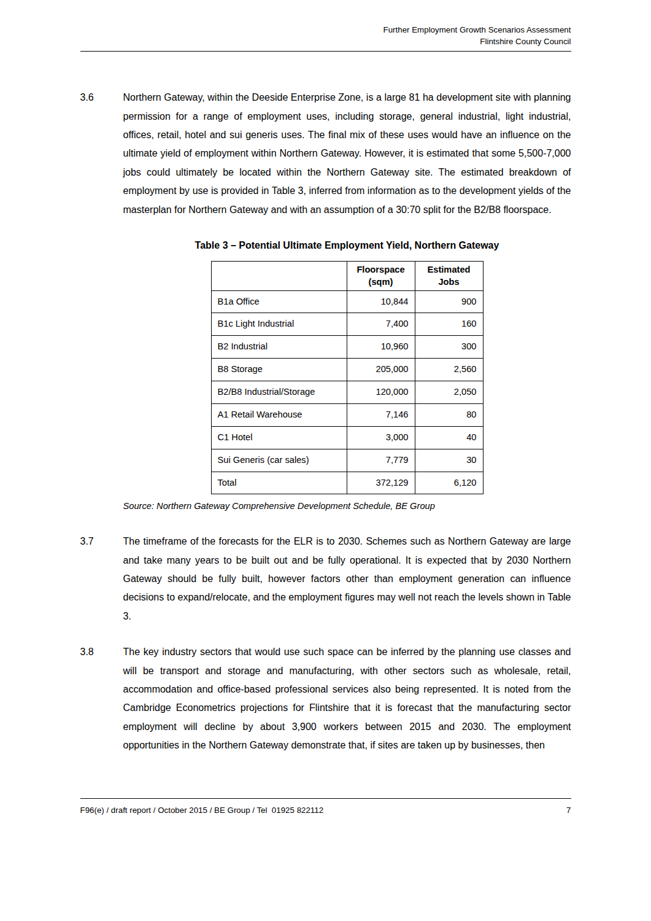Further Employment Growth Scenarios Assessment
Flintshire County Council
3.6
Northern Gateway, within the Deeside Enterprise Zone, is a large 81 ha development site with planning permission for a range of employment uses, including storage, general industrial, light industrial, offices, retail, hotel and sui generis uses. The final mix of these uses would have an influence on the ultimate yield of employment within Northern Gateway. However, it is estimated that some 5,500-7,000 jobs could ultimately be located within the Northern Gateway site. The estimated breakdown of employment by use is provided in Table 3, inferred from information as to the development yields of the masterplan for Northern Gateway and with an assumption of a 30:70 split for the B2/B8 floorspace.
Table 3 – Potential Ultimate Employment Yield, Northern Gateway
| | Floorspace (sqm) | Estimated Jobs |
| --- | --- | --- |
| B1a Office | 10,844 | 900 |
| B1c Light Industrial | 7,400 | 160 |
| B2 Industrial | 10,960 | 300 |
| B8 Storage | 205,000 | 2,560 |
| B2/B8 Industrial/Storage | 120,000 | 2,050 |
| A1 Retail Warehouse | 7,146 | 80 |
| C1 Hotel | 3,000 | 40 |
| Sui Generis (car sales) | 7,779 | 30 |
| Total | 372,129 | 6,120 |
Source: Northern Gateway Comprehensive Development Schedule, BE Group
3.7
The timeframe of the forecasts for the ELR is to 2030. Schemes such as Northern Gateway are large and take many years to be built out and be fully operational. It is expected that by 2030 Northern Gateway should be fully built, however factors other than employment generation can influence decisions to expand/relocate, and the employment figures may well not reach the levels shown in Table 3.
3.8
The key industry sectors that would use such space can be inferred by the planning use classes and will be transport and storage and manufacturing, with other sectors such as wholesale, retail, accommodation and office-based professional services also being represented. It is noted from the Cambridge Econometrics projections for Flintshire that it is forecast that the manufacturing sector employment will decline by about 3,900 workers between 2015 and 2030. The employment opportunities in the Northern Gateway demonstrate that, if sites are taken up by businesses, then
F96(e) / draft report / October 2015 / BE Group / Tel 01925 822112 7